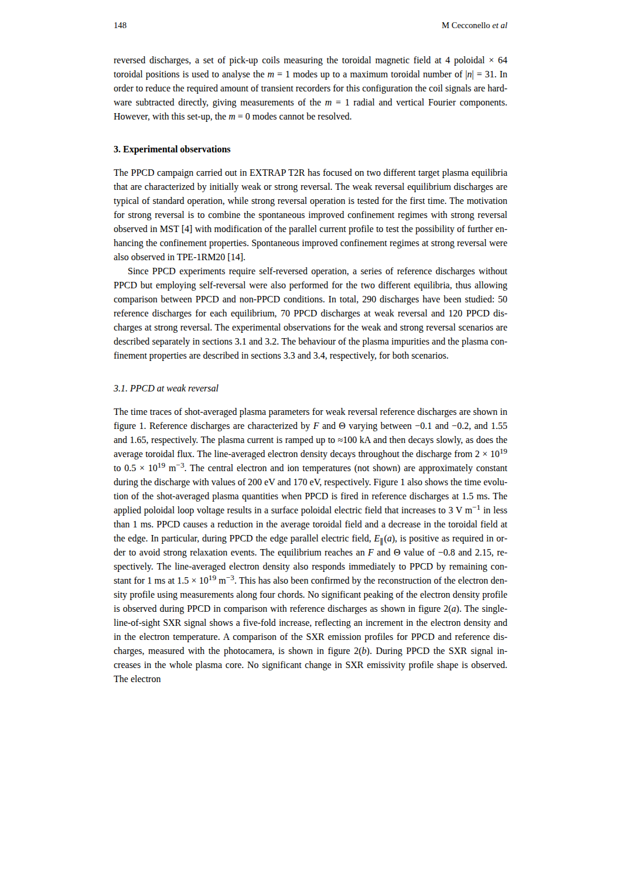148 M Cecconello et al
reversed discharges, a set of pick-up coils measuring the toroidal magnetic field at 4 poloidal × 64 toroidal positions is used to analyse the m = 1 modes up to a maximum toroidal number of |n| = 31. In order to reduce the required amount of transient recorders for this configuration the coil signals are hardware subtracted directly, giving measurements of the m = 1 radial and vertical Fourier components. However, with this set-up, the m = 0 modes cannot be resolved.
3. Experimental observations
The PPCD campaign carried out in EXTRAP T2R has focused on two different target plasma equilibria that are characterized by initially weak or strong reversal. The weak reversal equilibrium discharges are typical of standard operation, while strong reversal operation is tested for the first time. The motivation for strong reversal is to combine the spontaneous improved confinement regimes with strong reversal observed in MST [4] with modification of the parallel current profile to test the possibility of further enhancing the confinement properties. Spontaneous improved confinement regimes at strong reversal were also observed in TPE-1RM20 [14].
Since PPCD experiments require self-reversed operation, a series of reference discharges without PPCD but employing self-reversal were also performed for the two different equilibria, thus allowing comparison between PPCD and non-PPCD conditions. In total, 290 discharges have been studied: 50 reference discharges for each equilibrium, 70 PPCD discharges at weak reversal and 120 PPCD discharges at strong reversal. The experimental observations for the weak and strong reversal scenarios are described separately in sections 3.1 and 3.2. The behaviour of the plasma impurities and the plasma confinement properties are described in sections 3.3 and 3.4, respectively, for both scenarios.
3.1. PPCD at weak reversal
The time traces of shot-averaged plasma parameters for weak reversal reference discharges are shown in figure 1. Reference discharges are characterized by F and Θ varying between −0.1 and −0.2, and 1.55 and 1.65, respectively. The plasma current is ramped up to ≈100 kA and then decays slowly, as does the average toroidal flux. The line-averaged electron density decays throughout the discharge from 2 × 1019 to 0.5 × 1019 m−3. The central electron and ion temperatures (not shown) are approximately constant during the discharge with values of 200 eV and 170 eV, respectively. Figure 1 also shows the time evolution of the shot-averaged plasma quantities when PPCD is fired in reference discharges at 1.5 ms. The applied poloidal loop voltage results in a surface poloidal electric field that increases to 3 V m−1 in less than 1 ms. PPCD causes a reduction in the average toroidal field and a decrease in the toroidal field at the edge. In particular, during PPCD the edge parallel electric field, E∥(a), is positive as required in order to avoid strong relaxation events. The equilibrium reaches an F and Θ value of −0.8 and 2.15, respectively. The line-averaged electron density also responds immediately to PPCD by remaining constant for 1 ms at 1.5 × 1019 m−3. This has also been confirmed by the reconstruction of the electron density profile using measurements along four chords. No significant peaking of the electron density profile is observed during PPCD in comparison with reference discharges as shown in figure 2(a). The single-line-of-sight SXR signal shows a five-fold increase, reflecting an increment in the electron density and in the electron temperature. A comparison of the SXR emission profiles for PPCD and reference discharges, measured with the photocamera, is shown in figure 2(b). During PPCD the SXR signal increases in the whole plasma core. No significant change in SXR emissivity profile shape is observed. The electron